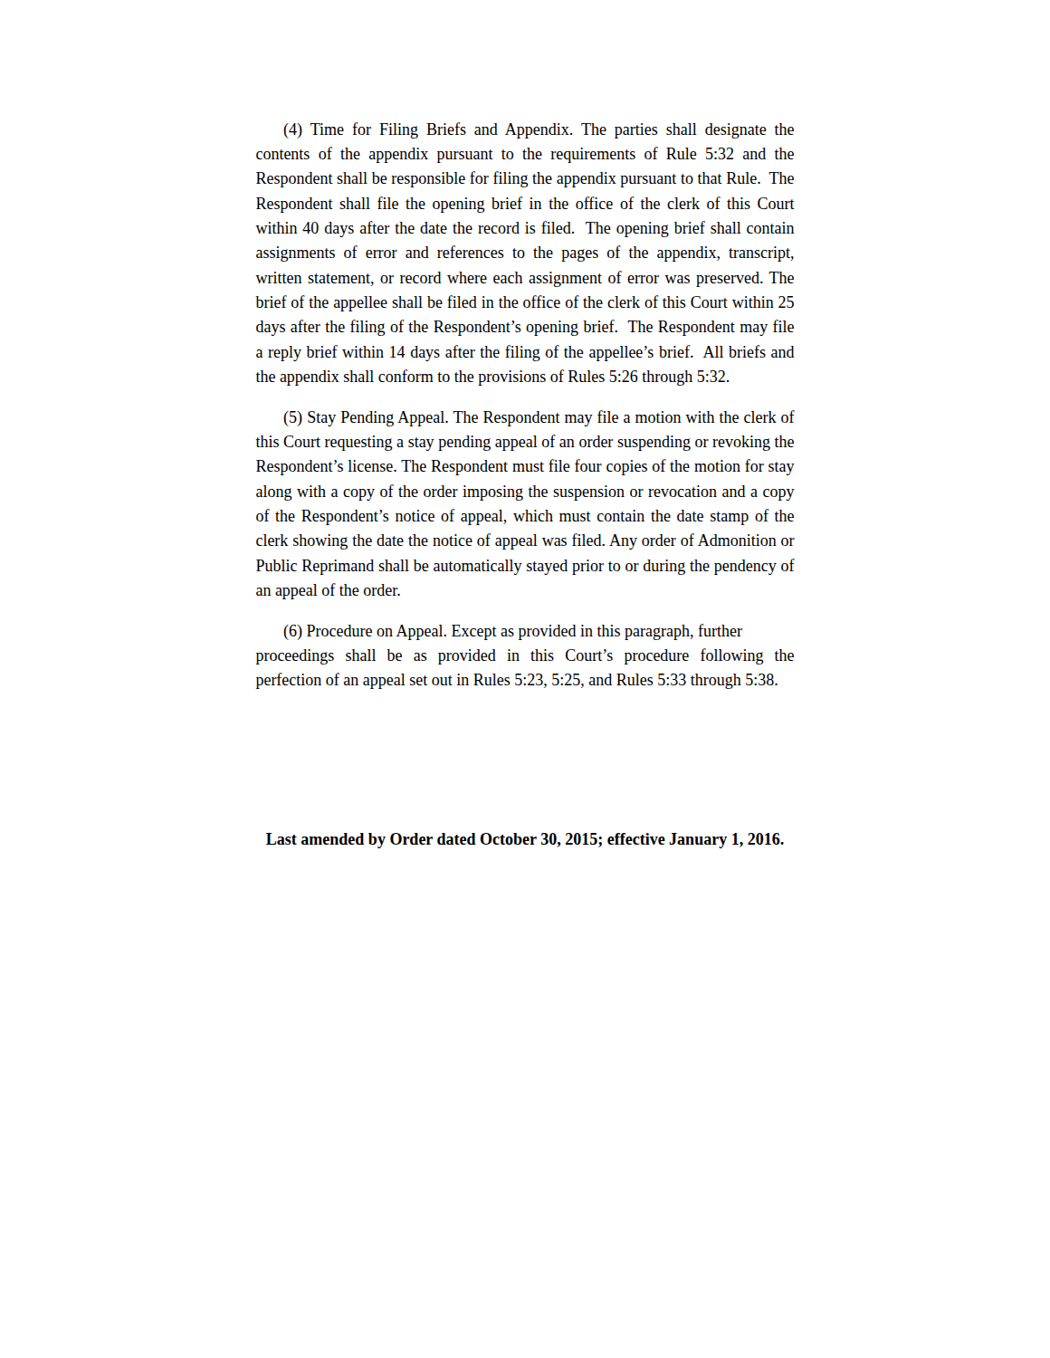(4) Time for Filing Briefs and Appendix. The parties shall designate the contents of the appendix pursuant to the requirements of Rule 5:32 and the Respondent shall be responsible for filing the appendix pursuant to that Rule. The Respondent shall file the opening brief in the office of the clerk of this Court within 40 days after the date the record is filed. The opening brief shall contain assignments of error and references to the pages of the appendix, transcript, written statement, or record where each assignment of error was preserved. The brief of the appellee shall be filed in the office of the clerk of this Court within 25 days after the filing of the Respondent’s opening brief. The Respondent may file a reply brief within 14 days after the filing of the appellee’s brief. All briefs and the appendix shall conform to the provisions of Rules 5:26 through 5:32.
(5) Stay Pending Appeal. The Respondent may file a motion with the clerk of this Court requesting a stay pending appeal of an order suspending or revoking the Respondent’s license. The Respondent must file four copies of the motion for stay along with a copy of the order imposing the suspension or revocation and a copy of the Respondent’s notice of appeal, which must contain the date stamp of the clerk showing the date the notice of appeal was filed. Any order of Admonition or Public Reprimand shall be automatically stayed prior to or during the pendency of an appeal of the order.
(6) Procedure on Appeal. Except as provided in this paragraph, further
proceedings shall be as provided in this Court’s procedure following the perfection of an appeal set out in Rules 5:23, 5:25, and Rules 5:33 through 5:38.
Last amended by Order dated October 30, 2015; effective January 1, 2016.